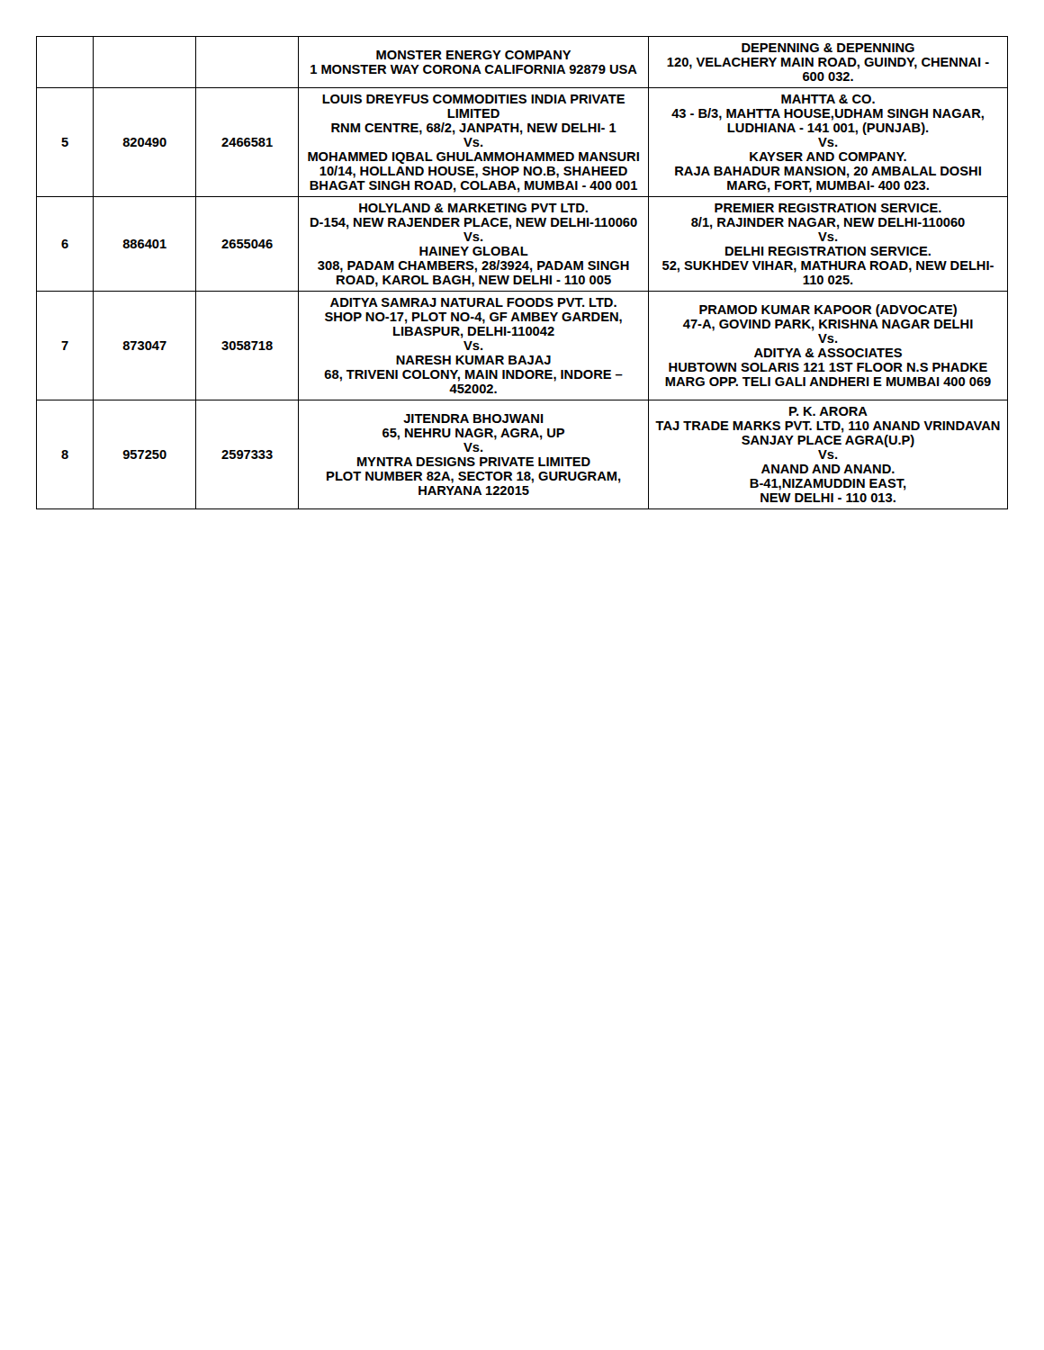| | | | MONSTER ENERGY COMPANY 1 MONSTER WAY CORONA CALIFORNIA 92879 USA | DEPENNING & DEPENNING 120, VELACHERY MAIN ROAD, GUINDY, CHENNAI - 600 032. |
| 5 | 820490 | 2466581 | LOUIS DREYFUS COMMODITIES INDIA PRIVATE LIMITED RNM CENTRE, 68/2, JANPATH, NEW DELHI- 1 Vs. MOHAMMED IQBAL GHULAMMOHAMMED MANSURI 10/14, HOLLAND HOUSE, SHOP NO.B, SHAHEED BHAGAT SINGH ROAD, COLABA, MUMBAI - 400 001 | MAHTTA & CO. 43 - B/3, MAHTTA HOUSE,UDHAM SINGH NAGAR, LUDHIANA - 141 001, (PUNJAB). Vs. KAYSER AND COMPANY. RAJA BAHADUR MANSION, 20 AMBALAL DOSHI MARG, FORT, MUMBAI- 400 023. |
| 6 | 886401 | 2655046 | HOLYLAND & MARKETING PVT LTD. D-154, NEW RAJENDER PLACE, NEW DELHI-110060 Vs. HAINEY GLOBAL 308, PADAM CHAMBERS, 28/3924, PADAM SINGH ROAD, KAROL BAGH, NEW DELHI - 110 005 | PREMIER REGISTRATION SERVICE. 8/1, RAJINDER NAGAR, NEW DELHI-110060 Vs. DELHI REGISTRATION SERVICE. 52, SUKHDEV VIHAR, MATHURA ROAD, NEW DELHI-110 025. |
| 7 | 873047 | 3058718 | ADITYA SAMRAJ NATURAL FOODS PVT. LTD. SHOP NO-17, PLOT NO-4, GF AMBEY GARDEN, LIBASPUR, DELHI-110042 Vs. NARESH KUMAR BAJAJ 68, TRIVENI COLONY, MAIN INDORE, INDORE – 452002. | PRAMOD KUMAR KAPOOR (ADVOCATE) 47-A, GOVIND PARK, KRISHNA NAGAR DELHI Vs. ADITYA & ASSOCIATES HUBTOWN SOLARIS 121 1ST FLOOR N.S PHADKE MARG OPP. TELI GALI ANDHERI E MUMBAI 400 069 |
| 8 | 957250 | 2597333 | JITENDRA BHOJWANI 65, NEHRU NAGR, AGRA, UP Vs. MYNTRA DESIGNS PRIVATE LIMITED PLOT NUMBER 82A, SECTOR 18, GURUGRAM, HARYANA 122015 | P. K. ARORA TAJ TRADE MARKS PVT. LTD, 110 ANAND VRINDAVAN SANJAY PLACE AGRA(U.P) Vs. ANAND AND ANAND. B-41,NIZAMUDDIN EAST, NEW DELHI - 110 013. |